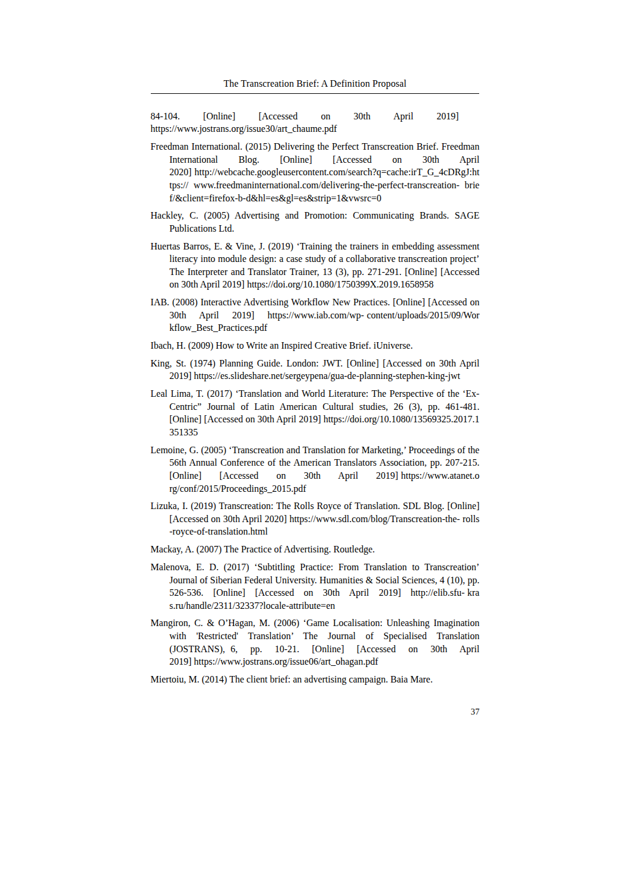The Transcreation Brief: A Definition Proposal
84-104. [Online] [Accessed on 30th April 2019]
https://www.jostrans.org/issue30/art_chaume.pdf
Freedman International. (2015) Delivering the Perfect Transcreation Brief. Freedman International Blog. [Online] [Accessed on 30th April 2020] http://webcache.googleusercontent.com/search?q=cache:irT_G_4cDRgJ:https:// www.freedmaninternational.com/delivering-the-perfect-transcreation- brief/&client=firefox-b-d&hl=es&gl=es&strip=1&vwsrc=0
Hackley, C. (2005) Advertising and Promotion: Communicating Brands. SAGE Publications Ltd.
Huertas Barros, E. & Vine, J. (2019) ‘Training the trainers in embedding assessment literacy into module design: a case study of a collaborative transcreation project’ The Interpreter and Translator Trainer, 13 (3), pp. 271-291. [Online] [Accessed on 30th April 2019] https://doi.org/10.1080/1750399X.2019.1658958
IAB. (2008) Interactive Advertising Workflow New Practices. [Online] [Accessed on 30th April 2019] https://www.iab.com/wp- content/uploads/2015/09/Workflow_Best_Practices.pdf
Ibach, H. (2009) How to Write an Inspired Creative Brief. iUniverse.
King, St. (1974) Planning Guide. London: JWT. [Online] [Accessed on 30th April 2019] https://es.slideshare.net/sergeypena/gua-de-planning-stephen-king-jwt
Leal Lima, T. (2017) ‘Translation and World Literature: The Perspective of the ‘Ex- Centric” Journal of Latin American Cultural studies, 26 (3), pp. 461-481. [Online] [Accessed on 30th April 2019] https://doi.org/10.1080/13569325.2017.1351335
Lemoine, G. (2005) ‘Transcreation and Translation for Marketing,’ Proceedings of the 56th Annual Conference of the American Translators Association, pp. 207-215. [Online] [Accessed on 30th April 2019] https://www.atanet.org/conf/2015/Proceedings_2015.pdf
Lizuka, I. (2019) Transcreation: The Rolls Royce of Translation. SDL Blog. [Online] [Accessed on 30th April 2020] https://www.sdl.com/blog/Transcreation-the- rolls-royce-of-translation.html
Mackay, A. (2007) The Practice of Advertising. Routledge.
Malenova, E. D. (2017) ‘Subtitling Practice: From Translation to Transcreation’ Journal of Siberian Federal University. Humanities & Social Sciences, 4 (10), pp. 526-536. [Online] [Accessed on 30th April 2019] http://elib.sfu- kras.ru/handle/2311/32337?locale-attribute=en
Mangiron, C. & O’Hagan, M. (2006) ‘Game Localisation: Unleashing Imagination with 'Restricted' Translation’ The Journal of Specialised Translation (JOSTRANS), 6, pp. 10-21. [Online] [Accessed on 30th April 2019] https://www.jostrans.org/issue06/art_ohagan.pdf
Miertoiu, M. (2014) The client brief: an advertising campaign. Baia Mare.
37